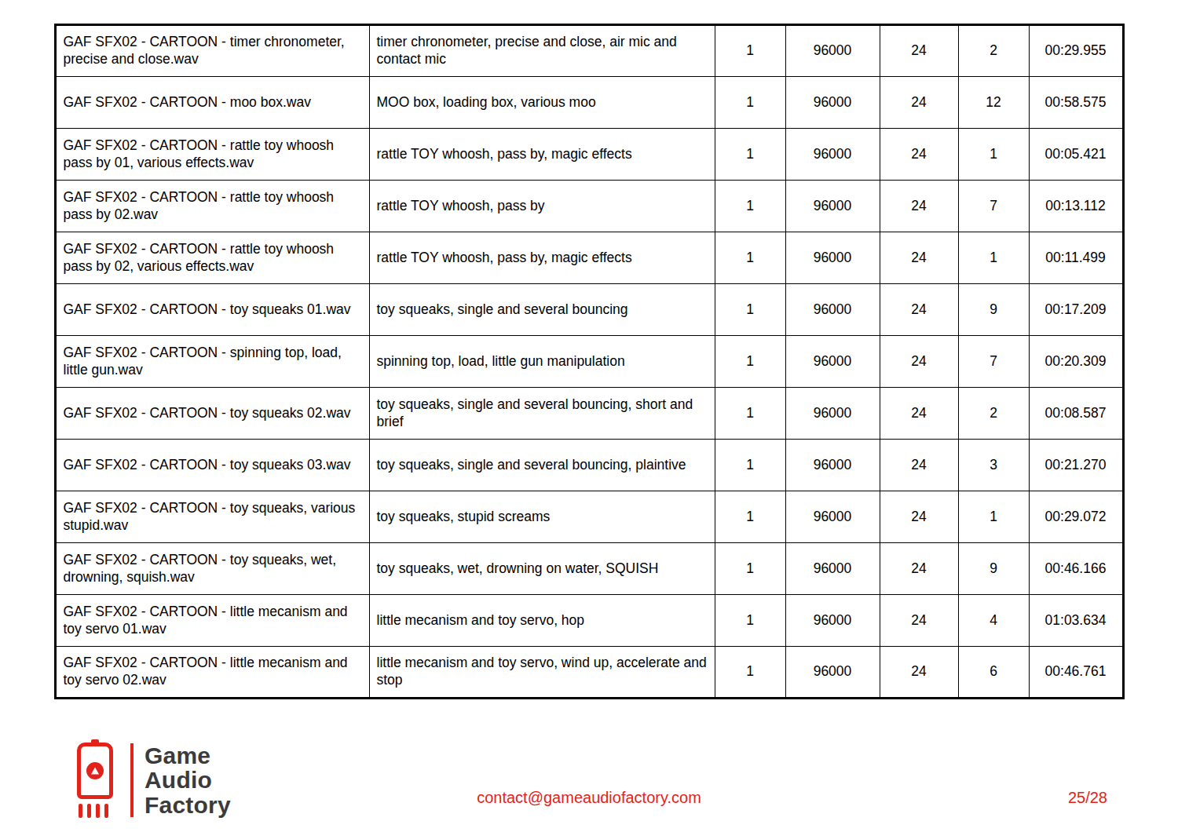| GAF SFX02 - CARTOON - timer chronometer, precise and close.wav | timer chronometer, precise and close, air mic and contact mic | 1 | 96000 | 24 | 2 | 00:29.955 |
| GAF SFX02 - CARTOON - moo box.wav | MOO box, loading box, various moo | 1 | 96000 | 24 | 12 | 00:58.575 |
| GAF SFX02 - CARTOON - rattle toy whoosh pass by 01, various effects.wav | rattle TOY whoosh, pass by, magic effects | 1 | 96000 | 24 | 1 | 00:05.421 |
| GAF SFX02 - CARTOON - rattle toy whoosh pass by 02.wav | rattle TOY whoosh, pass by | 1 | 96000 | 24 | 7 | 00:13.112 |
| GAF SFX02 - CARTOON - rattle toy whoosh pass by 02, various effects.wav | rattle TOY whoosh, pass by, magic effects | 1 | 96000 | 24 | 1 | 00:11.499 |
| GAF SFX02 - CARTOON - toy squeaks 01.wav | toy squeaks, single and several bouncing | 1 | 96000 | 24 | 9 | 00:17.209 |
| GAF SFX02 - CARTOON - spinning top, load, little gun.wav | spinning top, load, little gun manipulation | 1 | 96000 | 24 | 7 | 00:20.309 |
| GAF SFX02 - CARTOON - toy squeaks 02.wav | toy squeaks, single and several bouncing, short and brief | 1 | 96000 | 24 | 2 | 00:08.587 |
| GAF SFX02 - CARTOON - toy squeaks 03.wav | toy squeaks, single and several bouncing, plaintive | 1 | 96000 | 24 | 3 | 00:21.270 |
| GAF SFX02 - CARTOON - toy squeaks, various stupid.wav | toy squeaks, stupid screams | 1 | 96000 | 24 | 1 | 00:29.072 |
| GAF SFX02 - CARTOON - toy squeaks, wet, drowning, squish.wav | toy squeaks, wet, drowning on water, SQUISH | 1 | 96000 | 24 | 9 | 00:46.166 |
| GAF SFX02 - CARTOON - little mecanism and toy servo 01.wav | little mecanism and toy servo, hop | 1 | 96000 | 24 | 4 | 01:03.634 |
| GAF SFX02 - CARTOON - little mecanism and toy servo 02.wav | little mecanism and toy servo, wind up, accelerate and stop | 1 | 96000 | 24 | 6 | 00:46.761 |
Game
Audio
Factory
contact@gameaudiofactory.com
25/28